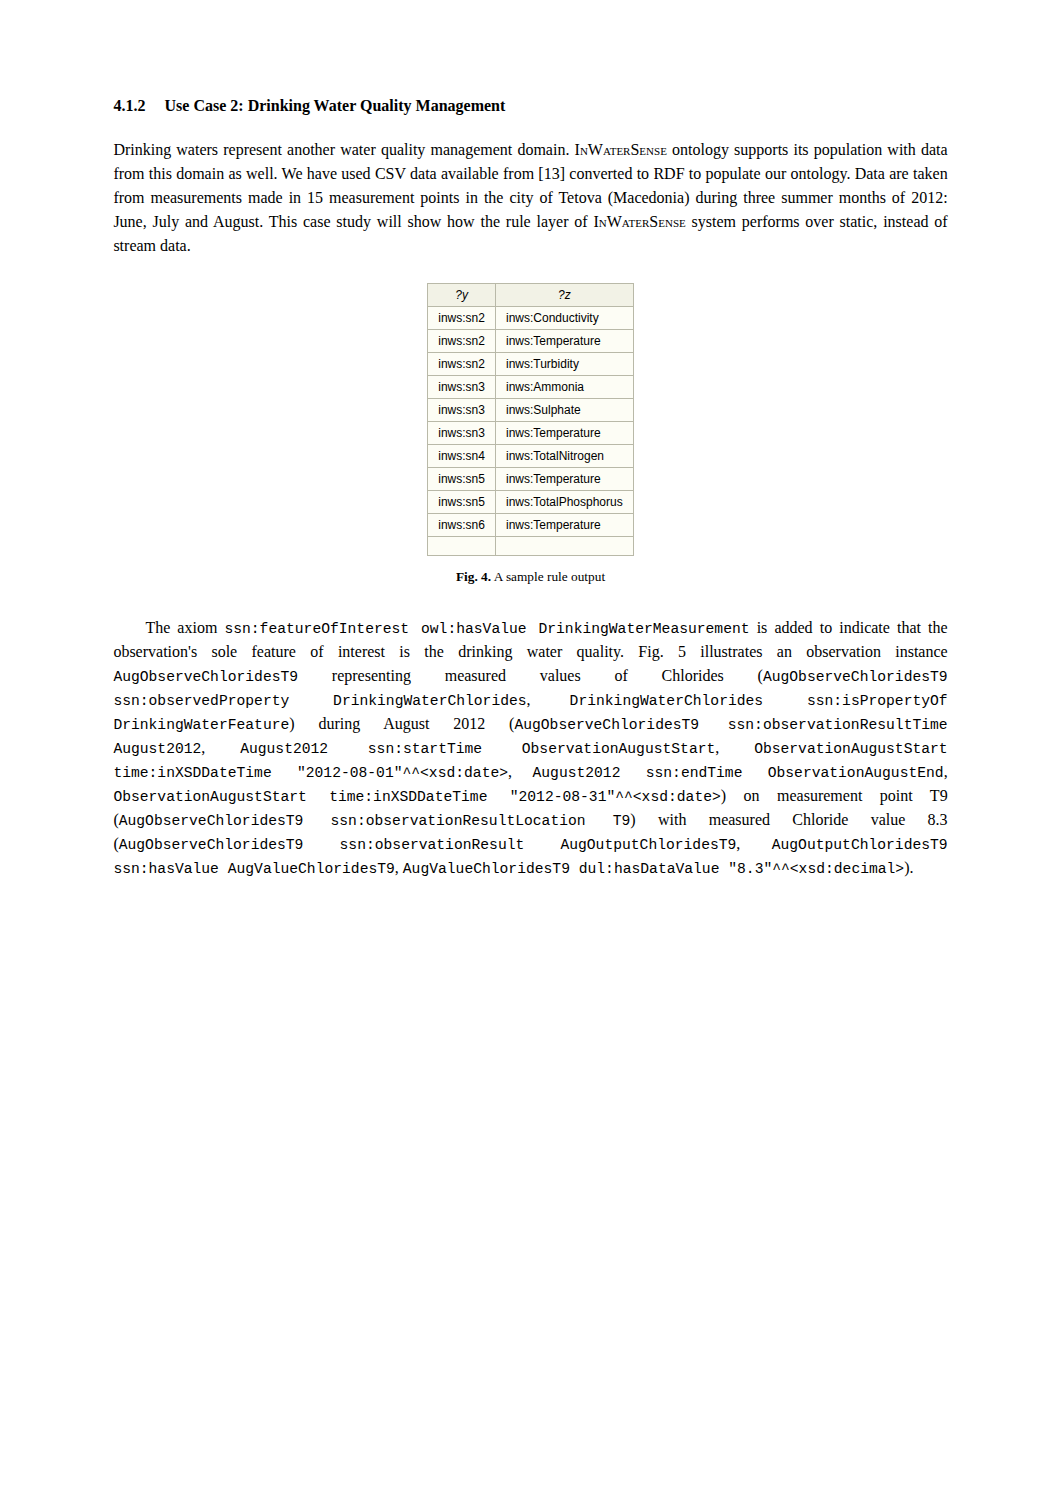4.1.2 Use Case 2: Drinking Water Quality Management
Drinking waters represent another water quality management domain. InWaterSense ontology supports its population with data from this domain as well. We have used CSV data available from [13] converted to RDF to populate our ontology. Data are taken from measurements made in 15 measurement points in the city of Tetova (Macedonia) during three summer months of 2012: June, July and August. This case study will show how the rule layer of InWaterSense system performs over static, instead of stream data.
| ?y | ?z |
| --- | --- |
| inws:sn2 | inws:Conductivity |
| inws:sn2 | inws:Temperature |
| inws:sn2 | inws:Turbidity |
| inws:sn3 | inws:Ammonia |
| inws:sn3 | inws:Sulphate |
| inws:sn3 | inws:Temperature |
| inws:sn4 | inws:TotalNitrogen |
| inws:sn5 | inws:Temperature |
| inws:sn5 | inws:TotalPhosphorus |
| inws:sn6 | inws:Temperature |
Fig. 4. A sample rule output
The axiom ssn:featureOfInterest owl:hasValue DrinkingWaterMeasurement is added to indicate that the observation's sole feature of interest is the drinking water quality. Fig. 5 illustrates an observation instance AugObserveChloridesT9 representing measured values of Chlorides (AugObserveChloridesT9 ssn:observedProperty DrinkingWaterChlorides, DrinkingWaterChlorides ssn:isPropertyOf DrinkingWaterFeature) during August 2012 (AugObserveChloridesT9 ssn:observationResultTime August2012, August2012 ssn:startTime ObservationAugustStart, ObservationAugustStart time:inXSDDateTime "2012-08-01"^^<xsd:date>, August2012 ssn:endTime ObservationAugustEnd, ObservationAugustStart time:inXSDDateTime "2012-08-31"^^<xsd:date>) on measurement point T9 (AugObserveChloridesT9 ssn:observationResultLocation T9) with measured Chloride value 8.3 (AugObserveChloridesT9 ssn:observationResult AugOutputChloridesT9, AugOutputChloridesT9 ssn:hasValue AugValueChloridesT9, AugValueChloridesT9 dul:hasDataValue "8.3"^^<xsd:decimal>).